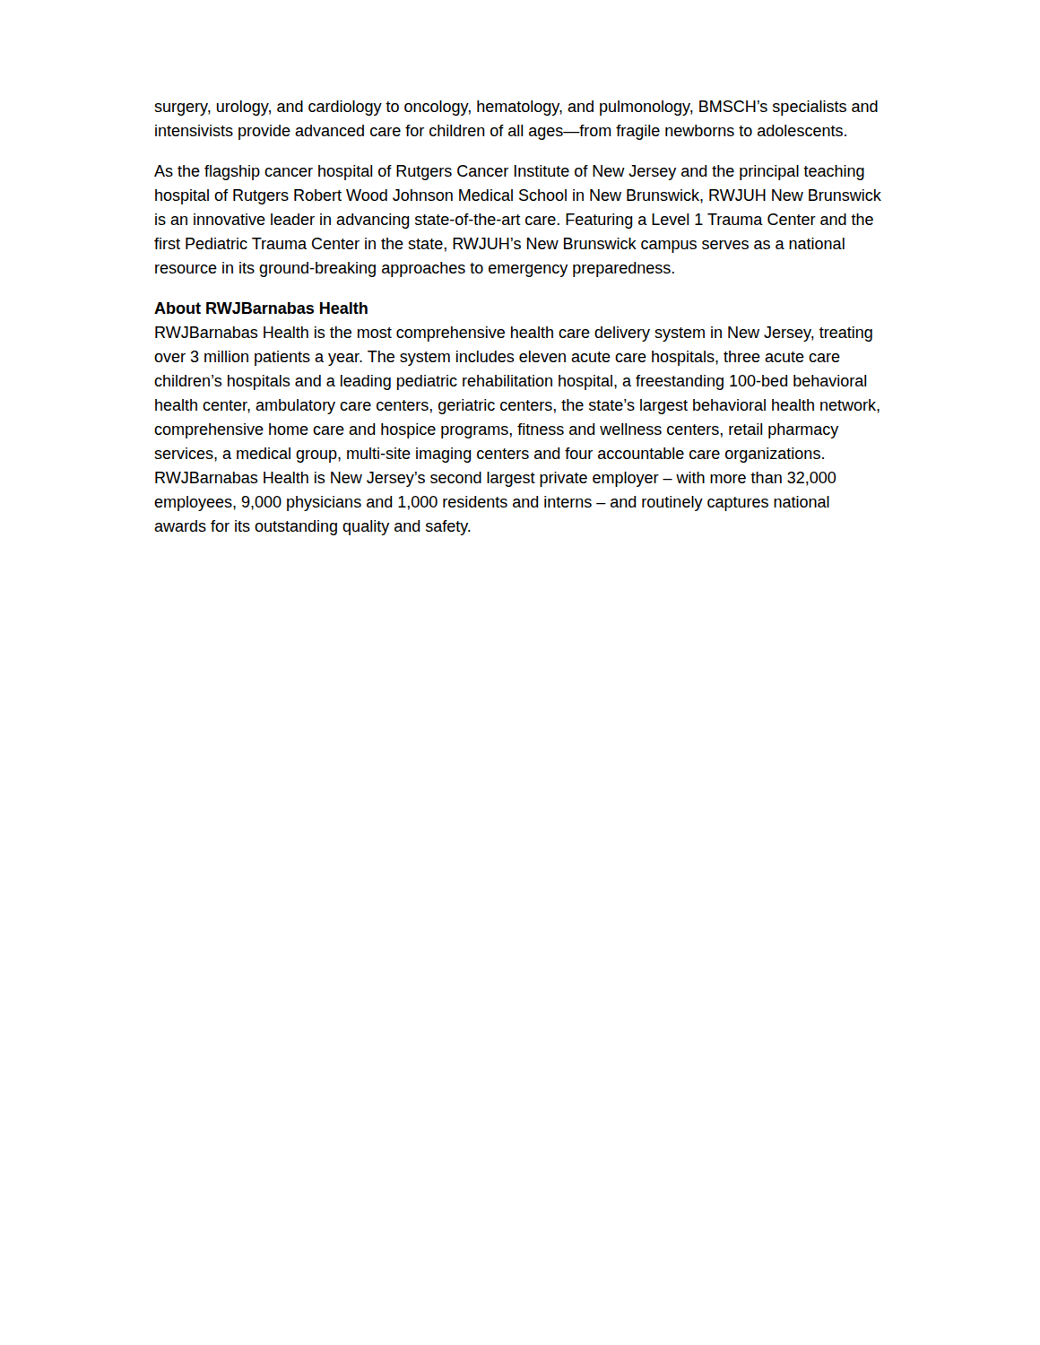surgery, urology, and cardiology to oncology, hematology, and pulmonology, BMSCH’s specialists and intensivists provide advanced care for children of all ages—from fragile newborns to adolescents.
As the flagship cancer hospital of Rutgers Cancer Institute of New Jersey and the principal teaching hospital of Rutgers Robert Wood Johnson Medical School in New Brunswick, RWJUH New Brunswick is an innovative leader in advancing state-of-the-art care. Featuring a Level 1 Trauma Center and the first Pediatric Trauma Center in the state, RWJUH’s New Brunswick campus serves as a national resource in its ground-breaking approaches to emergency preparedness.
About RWJBarnabas Health
RWJBarnabas Health is the most comprehensive health care delivery system in New Jersey, treating over 3 million patients a year. The system includes eleven acute care hospitals, three acute care children’s hospitals and a leading pediatric rehabilitation hospital, a freestanding 100-bed behavioral health center, ambulatory care centers, geriatric centers, the state’s largest behavioral health network, comprehensive home care and hospice programs, fitness and wellness centers, retail pharmacy services, a medical group, multi-site imaging centers and four accountable care organizations. RWJBarnabas Health is New Jersey’s second largest private employer – with more than 32,000 employees, 9,000 physicians and 1,000 residents and interns – and routinely captures national awards for its outstanding quality and safety.